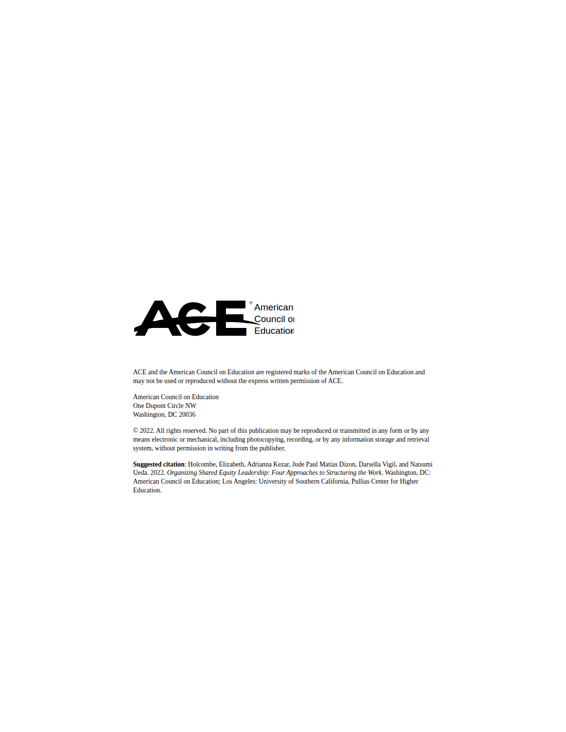ACE American Council on Education American Council on Education ® ®
ACE and the American Council on Education are registered marks of the American Council on Education and may not be used or reproduced without the express written permission of ACE.
American Council on Education
One Dupont Circle NW
Washington, DC 20036
© 2022. All rights reserved. No part of this publication may be reproduced or transmitted in any form or by any means electronic or mechanical, including photocopying, recording, or by any information storage and retrieval system, without permission in writing from the publisher.
Suggested citation: Holcombe, Elizabeth, Adrianna Kezar, Jude Paul Matias Dizon, Darsella Vigil, and Natsumi Ueda. 2022. Organizing Shared Equity Leadership: Four Approaches to Structuring the Work. Washington, DC: American Council on Education; Los Angeles: University of Southern California, Pullias Center for Higher Education.